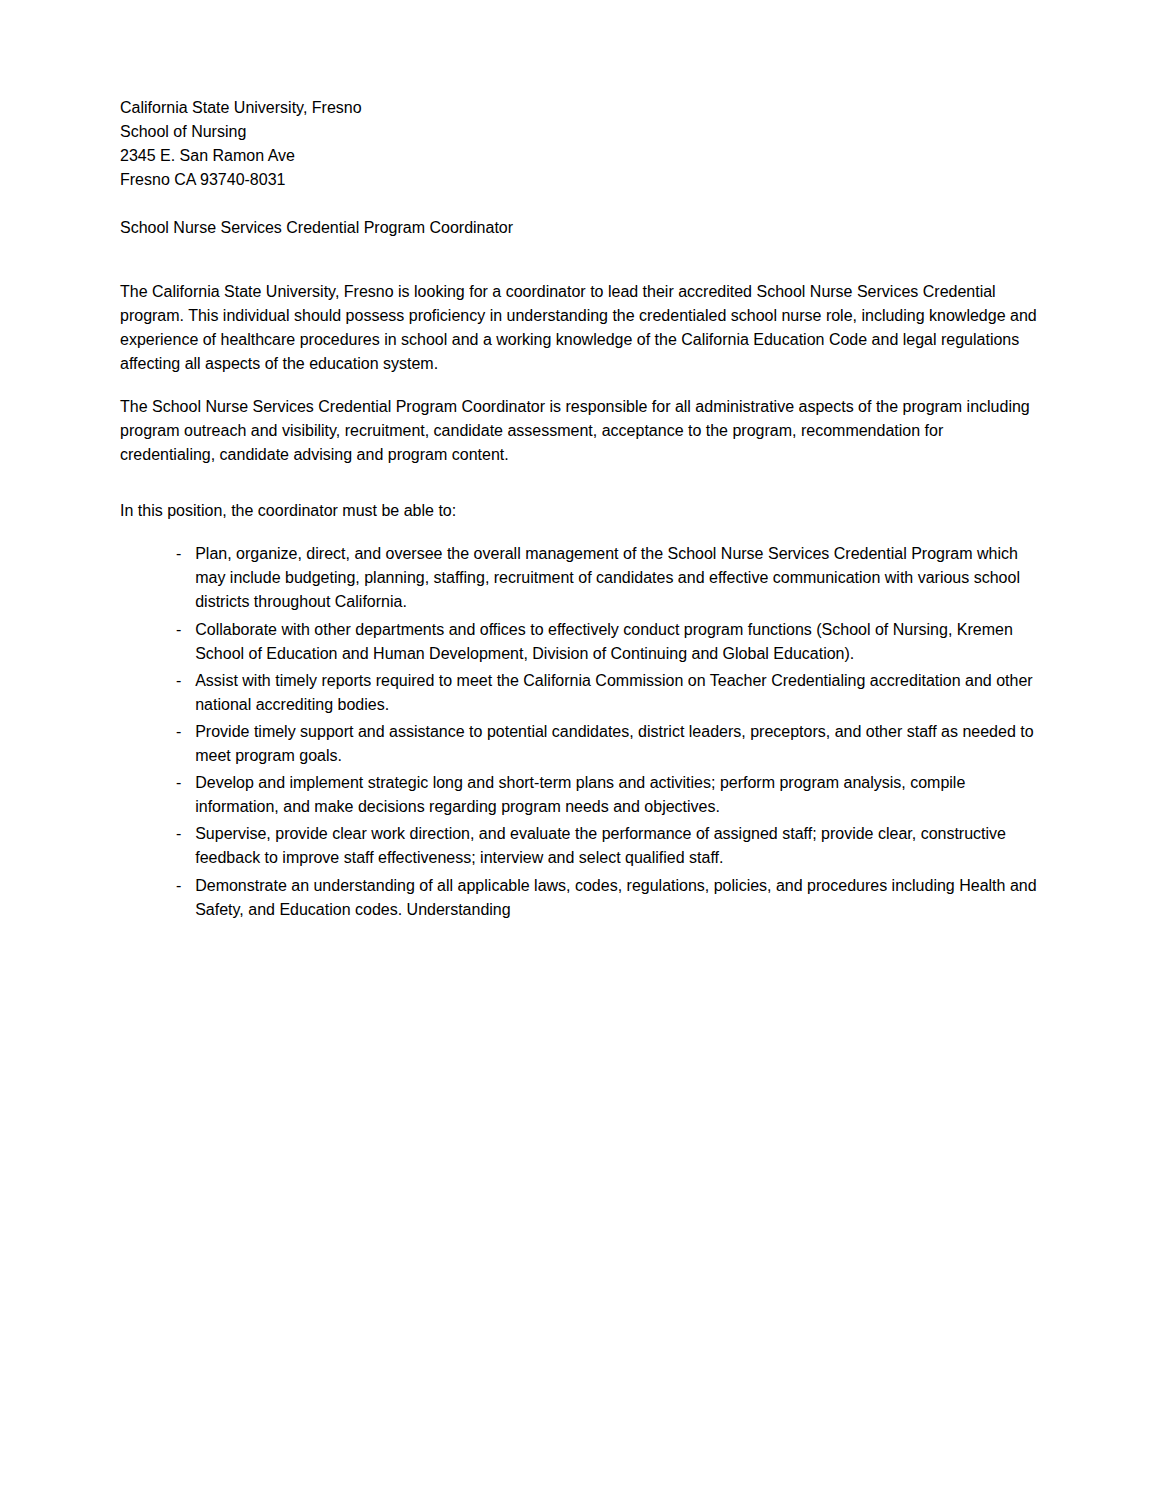California State University, Fresno
School of Nursing
2345 E. San Ramon Ave
Fresno CA 93740-8031
School Nurse Services Credential Program Coordinator
The California State University, Fresno is looking for a coordinator to lead their accredited School Nurse Services Credential program. This individual should possess proficiency in understanding the credentialed school nurse role, including knowledge and experience of healthcare procedures in school and a working knowledge of the California Education Code and legal regulations affecting all aspects of the education system.
The School Nurse Services Credential Program Coordinator is responsible for all administrative aspects of the program including program outreach and visibility, recruitment, candidate assessment, acceptance to the program, recommendation for credentialing, candidate advising and program content.
In this position, the coordinator must be able to:
Plan, organize, direct, and oversee the overall management of the School Nurse Services Credential Program which may include budgeting, planning, staffing, recruitment of candidates and effective communication with various school districts throughout California.
Collaborate with other departments and offices to effectively conduct program functions (School of Nursing, Kremen School of Education and Human Development, Division of Continuing and Global Education).
Assist with timely reports required to meet the California Commission on Teacher Credentialing accreditation and other national accrediting bodies.
Provide timely support and assistance to potential candidates, district leaders, preceptors, and other staff as needed to meet program goals.
Develop and implement strategic long and short-term plans and activities; perform program analysis, compile information, and make decisions regarding program needs and objectives.
Supervise, provide clear work direction, and evaluate the performance of assigned staff; provide clear, constructive feedback to improve staff effectiveness; interview and select qualified staff.
Demonstrate an understanding of all applicable laws, codes, regulations, policies, and procedures including Health and Safety, and Education codes. Understanding